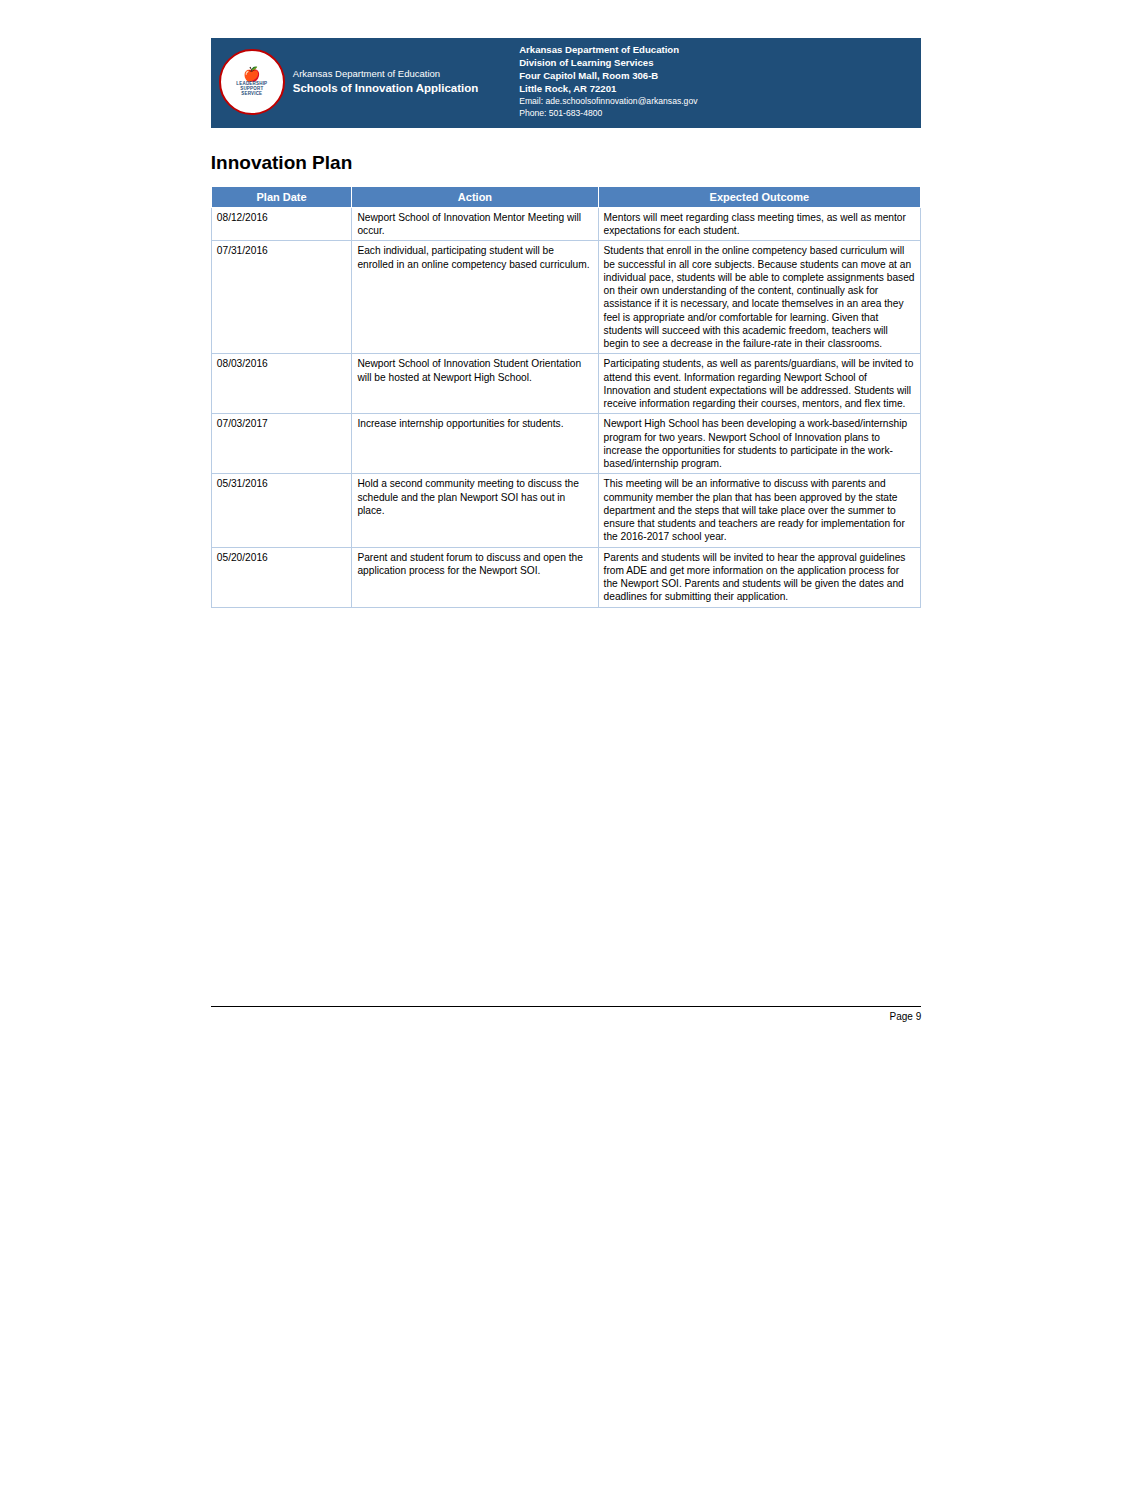🍎
LEADERSHIP
SUPPORT
SERVICE
Arkansas Department of Education
Schools of Innovation Application
Arkansas Department of Education
Division of Learning Services
Four Capitol Mall, Room 306-B
Little Rock, AR 72201
Email: ade.schoolsofinnovation@arkansas.gov
Phone: 501-683-4800
Innovation Plan
| Plan Date | Action | Expected Outcome |
| --- | --- | --- |
| 08/12/2016 | Newport School of Innovation Mentor Meeting will occur. | Mentors will meet regarding class meeting times, as well as mentor expectations for each student. |
| 07/31/2016 | Each individual, participating student will be enrolled in an online competency based curriculum. | Students that enroll in the online competency based curriculum will be successful in all core subjects. Because students can move at an individual pace, students will be able to complete assignments based on their own understanding of the content, continually ask for assistance if it is necessary, and locate themselves in an area they feel is appropriate and/or comfortable for learning. Given that students will succeed with this academic freedom, teachers will begin to see a decrease in the failure-rate in their classrooms. |
| 08/03/2016 | Newport School of Innovation Student Orientation will be hosted at Newport High School. | Participating students, as well as parents/guardians, will be invited to attend this event. Information regarding Newport School of Innovation and student expectations will be addressed. Students will receive information regarding their courses, mentors, and flex time. |
| 07/03/2017 | Increase internship opportunities for students. | Newport High School has been developing a work-based/internship program for two years. Newport School of Innovation plans to increase the opportunities for students to participate in the work-based/internship program. |
| 05/31/2016 | Hold a second community meeting to discuss the schedule and the plan Newport SOI has out in place. | This meeting will be an informative to discuss with parents and community member the plan that has been approved by the state department and the steps that will take place over the summer to ensure that students and teachers are ready for implementation for the 2016-2017 school year. |
| 05/20/2016 | Parent and student forum to discuss and open the application process for the Newport SOI. | Parents and students will be invited to hear the approval guidelines from ADE and get more information on the application process for the Newport SOI. Parents and students will be given the dates and deadlines for submitting their application. |
Page 9